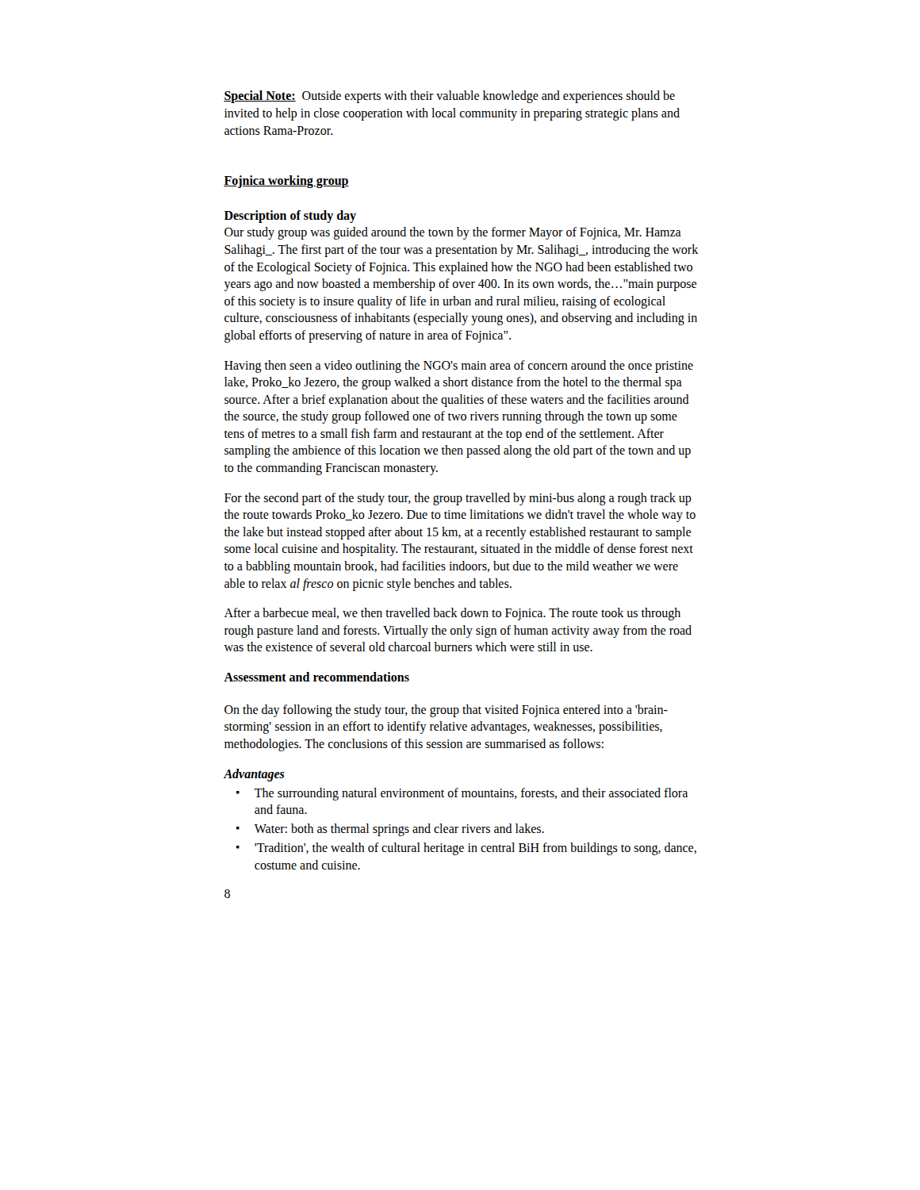Special Note: Outside experts with their valuable knowledge and experiences should be invited to help in close cooperation with local community in preparing strategic plans and actions Rama-Prozor.
Fojnica working group
Description of study day
Our study group was guided around the town by the former Mayor of Fojnica, Mr. Hamza Salihagi_. The first part of the tour was a presentation by Mr. Salihagi_, introducing the work of the Ecological Society of Fojnica. This explained how the NGO had been established two years ago and now boasted a membership of over 400. In its own words, the…"main purpose of this society is to insure quality of life in urban and rural milieu, raising of ecological culture, consciousness of inhabitants (especially young ones), and observing and including in global efforts of preserving of nature in area of Fojnica".
Having then seen a video outlining the NGO's main area of concern around the once pristine lake, Proko_ko Jezero, the group walked a short distance from the hotel to the thermal spa source. After a brief explanation about the qualities of these waters and the facilities around the source, the study group followed one of two rivers running through the town up some tens of metres to a small fish farm and restaurant at the top end of the settlement. After sampling the ambience of this location we then passed along the old part of the town and up to the commanding Franciscan monastery.
For the second part of the study tour, the group travelled by mini-bus along a rough track up the route towards Proko_ko Jezero. Due to time limitations we didn't travel the whole way to the lake but instead stopped after about 15 km, at a recently established restaurant to sample some local cuisine and hospitality. The restaurant, situated in the middle of dense forest next to a babbling mountain brook, had facilities indoors, but due to the mild weather we were able to relax al fresco on picnic style benches and tables.
After a barbecue meal, we then travelled back down to Fojnica. The route took us through rough pasture land and forests. Virtually the only sign of human activity away from the road was the existence of several old charcoal burners which were still in use.
Assessment and recommendations
On the day following the study tour, the group that visited Fojnica entered into a 'brain-storming' session in an effort to identify relative advantages, weaknesses, possibilities, methodologies. The conclusions of this session are summarised as follows:
Advantages
The surrounding natural environment of mountains, forests, and their associated flora and fauna.
Water: both as thermal springs and clear rivers and lakes.
'Tradition', the wealth of cultural heritage in central BiH from buildings to song, dance, costume and cuisine.
8